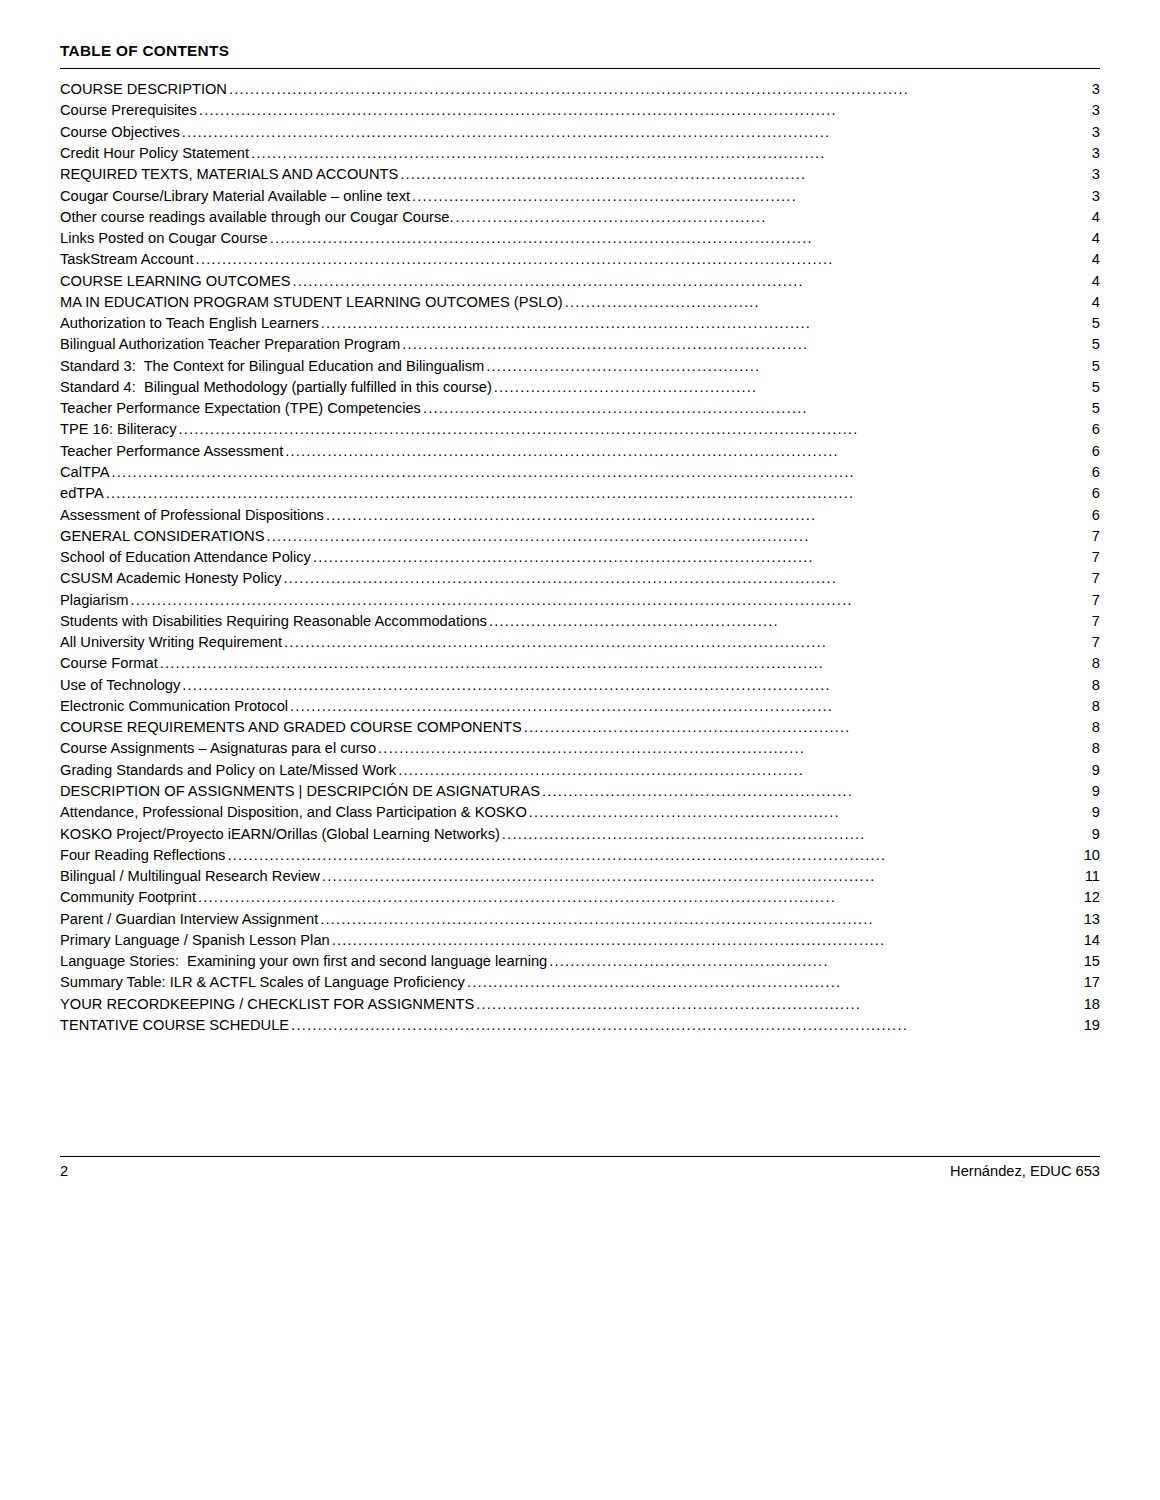TABLE OF CONTENTS
COURSE DESCRIPTION................................................................................................................................. 3
Course Prerequisites......................................................................................................................... 3
Course Objectives........................................................................................................................... 3
Credit Hour Policy Statement............................................................................................................. 3
REQUIRED TEXTS, MATERIALS AND ACCOUNTS............................................................................. 3
Cougar Course/Library Material Available – online text......................................................................... 3
Other course readings available through our Cougar Course............................................................ 4
Links Posted on Cougar Course....................................................................................................... 4
TaskStream Account......................................................................................................................... 4
COURSE LEARNING OUTCOMES................................................................................................. 4
MA IN EDUCATION PROGRAM STUDENT LEARNING OUTCOMES (PSLO)..................................... 4
Authorization to Teach English Learners............................................................................................. 5
Bilingual Authorization Teacher Preparation Program............................................................................. 5
Standard 3: The Context for Bilingual Education and Bilingualism.................................................... 5
Standard 4: Bilingual Methodology (partially fulfilled in this course).................................................. 5
Teacher Performance Expectation (TPE) Competencies......................................................................... 5
TPE 16: Biliteracy................................................................................................................................. 6
Teacher Performance Assessment......................................................................................................... 6
CalTPA............................................................................................................................................. 6
edTPA.............................................................................................................................................. 6
Assessment of Professional Dispositions............................................................................................. 6
GENERAL CONSIDERATIONS....................................................................................................... 7
School of Education Attendance Policy............................................................................................... 7
CSUSM Academic Honesty Policy......................................................................................................... 7
Plagiarism......................................................................................................................................... 7
Students with Disabilities Requiring Reasonable Accommodations....................................................... 7
All University Writing Requirement....................................................................................................... 7
Course Format.............................................................................................................................. 8
Use of Technology........................................................................................................................... 8
Electronic Communication Protocol....................................................................................................... 8
COURSE REQUIREMENTS AND GRADED COURSE COMPONENTS.............................................................. 8
Course Assignments – Asignaturas para el curso................................................................................. 8
Grading Standards and Policy on Late/Missed Work............................................................................. 9
DESCRIPTION OF ASSIGNMENTS | DESCRIPCIÓN DE ASIGNATURAS........................................................... 9
Attendance, Professional Disposition, and Class Participation & KOSKO........................................................... 9
KOSKO Project/Proyecto iEARN/Orillas (Global Learning Networks)..................................................................... 9
Four Reading Reflections............................................................................................................................. 10
Bilingual / Multilingual Research Review......................................................................................................... 11
Community Footprint......................................................................................................................... 12
Parent / Guardian Interview Assignment......................................................................................................... 13
Primary Language / Spanish Lesson Plan......................................................................................................... 14
Language Stories: Examining your own first and second language learning..................................................... 15
Summary Table: ILR & ACTFL Scales of Language Proficiency....................................................................... 17
YOUR RECORDKEEPING / CHECKLIST FOR ASSIGNMENTS......................................................................... 18
TENTATIVE COURSE SCHEDULE..................................................................................................................... 19
2 Hernández, EDUC 653